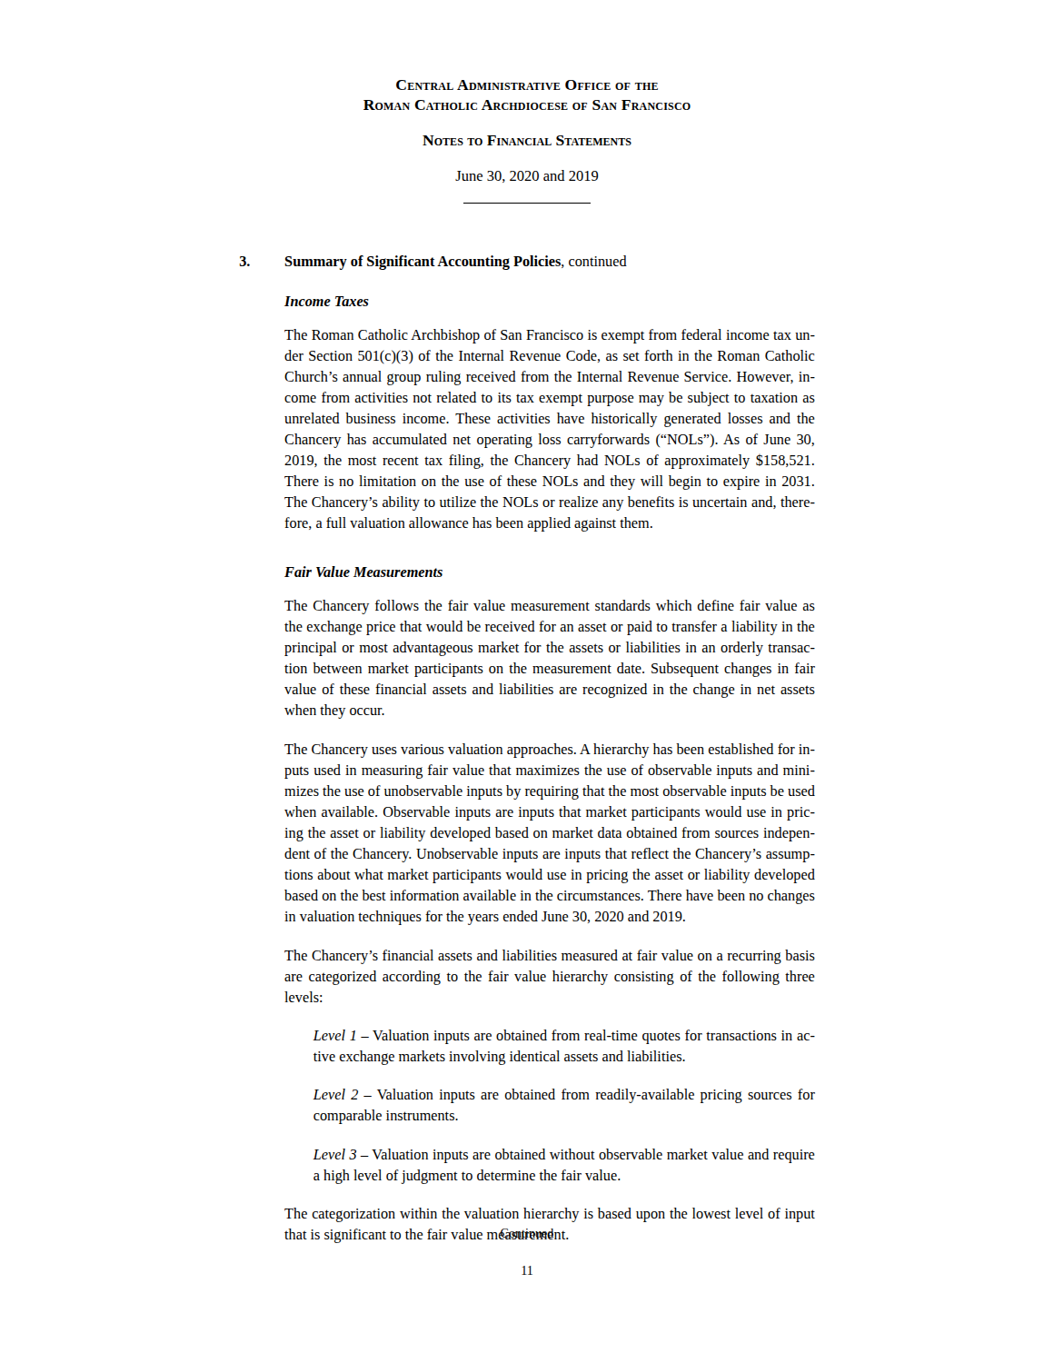Central Administrative Office of the
Roman Catholic Archdiocese of San Francisco
Notes to Financial Statements
June 30, 2020 and 2019
3.
Summary of Significant Accounting Policies, continued
Income Taxes
The Roman Catholic Archbishop of San Francisco is exempt from federal income tax under Section 501(c)(3) of the Internal Revenue Code, as set forth in the Roman Catholic Church’s annual group ruling received from the Internal Revenue Service. However, income from activities not related to its tax exempt purpose may be subject to taxation as unrelated business income. These activities have historically generated losses and the Chancery has accumulated net operating loss carryforwards (“NOLs”). As of June 30, 2019, the most recent tax filing, the Chancery had NOLs of approximately $158,521. There is no limitation on the use of these NOLs and they will begin to expire in 2031. The Chancery’s ability to utilize the NOLs or realize any benefits is uncertain and, therefore, a full valuation allowance has been applied against them.
Fair Value Measurements
The Chancery follows the fair value measurement standards which define fair value as the exchange price that would be received for an asset or paid to transfer a liability in the principal or most advantageous market for the assets or liabilities in an orderly transaction between market participants on the measurement date. Subsequent changes in fair value of these financial assets and liabilities are recognized in the change in net assets when they occur.
The Chancery uses various valuation approaches. A hierarchy has been established for inputs used in measuring fair value that maximizes the use of observable inputs and minimizes the use of unobservable inputs by requiring that the most observable inputs be used when available. Observable inputs are inputs that market participants would use in pricing the asset or liability developed based on market data obtained from sources independent of the Chancery. Unobservable inputs are inputs that reflect the Chancery’s assumptions about what market participants would use in pricing the asset or liability developed based on the best information available in the circumstances. There have been no changes in valuation techniques for the years ended June 30, 2020 and 2019.
The Chancery’s financial assets and liabilities measured at fair value on a recurring basis are categorized according to the fair value hierarchy consisting of the following three levels:
Level 1 – Valuation inputs are obtained from real-time quotes for transactions in active exchange markets involving identical assets and liabilities.
Level 2 – Valuation inputs are obtained from readily-available pricing sources for comparable instruments.
Level 3 – Valuation inputs are obtained without observable market value and require a high level of judgment to determine the fair value.
The categorization within the valuation hierarchy is based upon the lowest level of input that is significant to the fair value measurement.
Continued
11